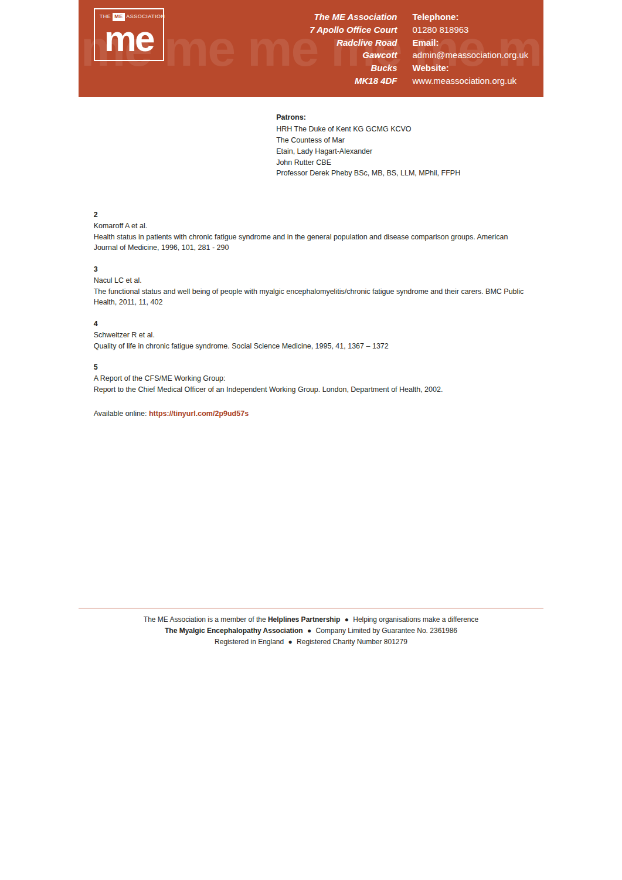me me me me me me
THE ME ASSOCIATION
me
The ME Association
7 Apollo Office Court
Radclive Road
Gawcott
Bucks
MK18 4DF
Telephone:
01280 818963
Email:
admin@meassociation.org.uk
Website:
www.meassociation.org.uk
Patrons:
HRH The Duke of Kent KG GCMG KCVO
The Countess of Mar
Etain, Lady Hagart-Alexander
John Rutter CBE
Professor Derek Pheby BSc, MB, BS, LLM, MPhil, FFPH
2 Komaroff A et al. Health status in patients with chronic fatigue syndrome and in the general population and disease comparison groups. American Journal of Medicine, 1996, 101, 281 - 290
3 Nacul LC et al. The functional status and well being of people with myalgic encephalomyelitis/chronic fatigue syndrome and their carers. BMC Public Health, 2011, 11, 402
4 Schweitzer R et al. Quality of life in chronic fatigue syndrome. Social Science Medicine, 1995, 41, 1367 – 1372
5 A Report of the CFS/ME Working Group: Report to the Chief Medical Officer of an Independent Working Group. London, Department of Health, 2002.
Available online: https://tinyurl.com/2p9ud57s
The ME Association is a member of the Helplines Partnership ● Helping organisations make a difference
The Myalgic Encephalopathy Association ● Company Limited by Guarantee No. 2361986
Registered in England ● Registered Charity Number 801279